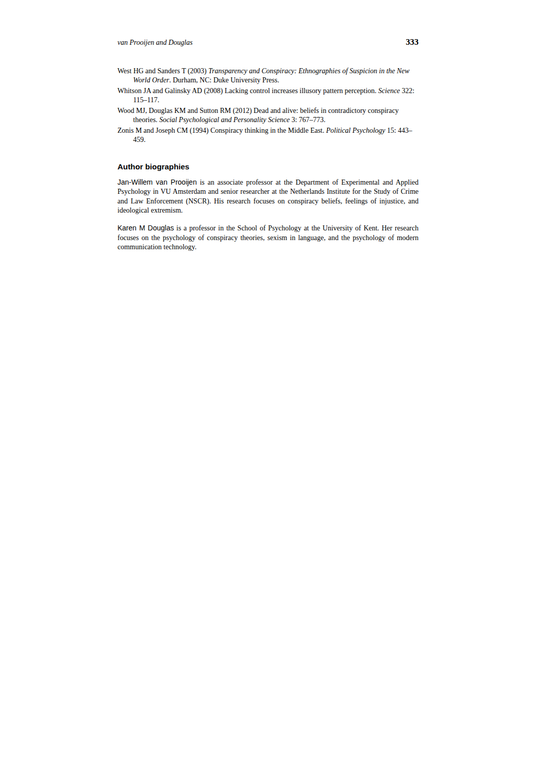van Prooijen and Douglas 333
West HG and Sanders T (2003) Transparency and Conspiracy: Ethnographies of Suspicion in the New World Order. Durham, NC: Duke University Press.
Whitson JA and Galinsky AD (2008) Lacking control increases illusory pattern perception. Science 322: 115–117.
Wood MJ, Douglas KM and Sutton RM (2012) Dead and alive: beliefs in contradictory conspiracy theories. Social Psychological and Personality Science 3: 767–773.
Zonis M and Joseph CM (1994) Conspiracy thinking in the Middle East. Political Psychology 15: 443–459.
Author biographies
Jan-Willem van Prooijen is an associate professor at the Department of Experimental and Applied Psychology in VU Amsterdam and senior researcher at the Netherlands Institute for the Study of Crime and Law Enforcement (NSCR). His research focuses on conspiracy beliefs, feelings of injustice, and ideological extremism.
Karen M Douglas is a professor in the School of Psychology at the University of Kent. Her research focuses on the psychology of conspiracy theories, sexism in language, and the psychology of modern communication technology.